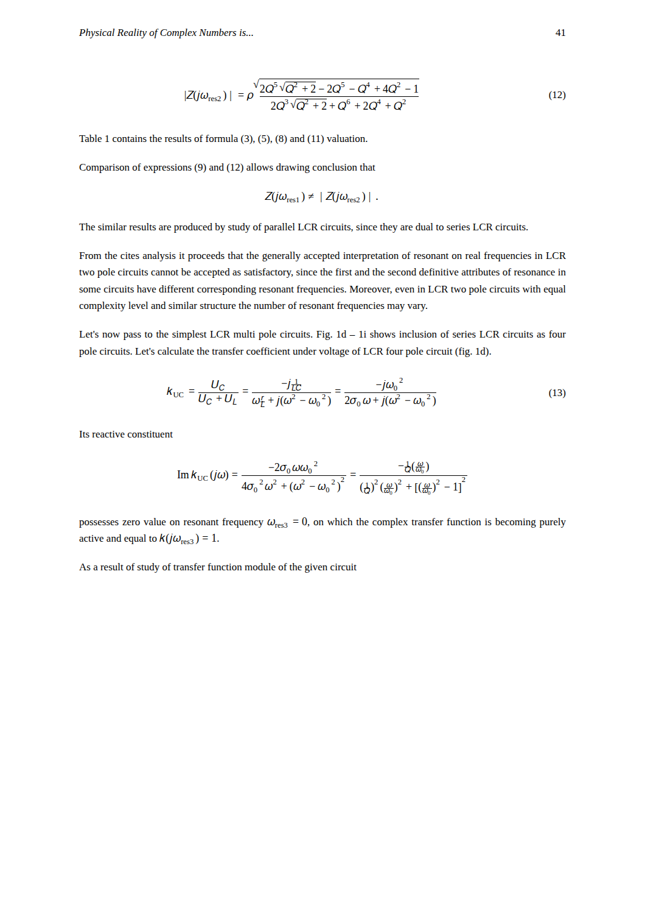Physical Reality of Complex Numbers is... 41
| Z ( j ωres2 ) | = ρ 2Q5 Q2+2 −2Q5 −Q4 +4Q2 −1 2Q3 Q2+2 +Q6 +2Q4 +Q2
(12)
Table 1 contains the results of formula (3), (5), (8) and (11) valuation.
Comparison of expressions (9) and (12) allows drawing conclusion that
Z ( j ωres1 ) ≠ | Z ( j ωres2 ) | .
The similar results are produced by study of parallel LCR circuits, since they are dual to series LCR circuits.
From the cites analysis it proceeds that the generally accepted interpretation of resonant on real frequencies in LCR two pole circuits cannot be accepted as satisfactory, since the first and the second definitive attributes of resonance in some circuits have different corresponding resonant frequencies. Moreover, even in LCR two pole circuits with equal complexity level and similar structure the number of resonant frequencies may vary.
Let's now pass to the simplest LCR multi pole circuits. Fig. 1d – 1i shows inclusion of series LCR circuits as four pole circuits. Let's calculate the transfer coefficient under voltage of LCR four pole circuit (fig. 1d).
kUC = UC UC+UL = −j 1LC ω rL +j (ω2−ω02) = −j ω02 2σ0ω +j (ω2−ω02)
(13)
Its reactive constituent
Im kUC (jω) = −2 σ0 ω ω02 4 σ02 ω2 + (ω2−ω02) 2 = − 1Q (ωω0) (1Q)2 (ωω0)2 + [ (ωω0)2 −1 ] 2
possesses zero value on resonant frequency ωres3 =0 , on which the complex transfer function is becoming purely active and equal to k (j ωres3 ) =1 .
As a result of study of transfer function module of the given circuit